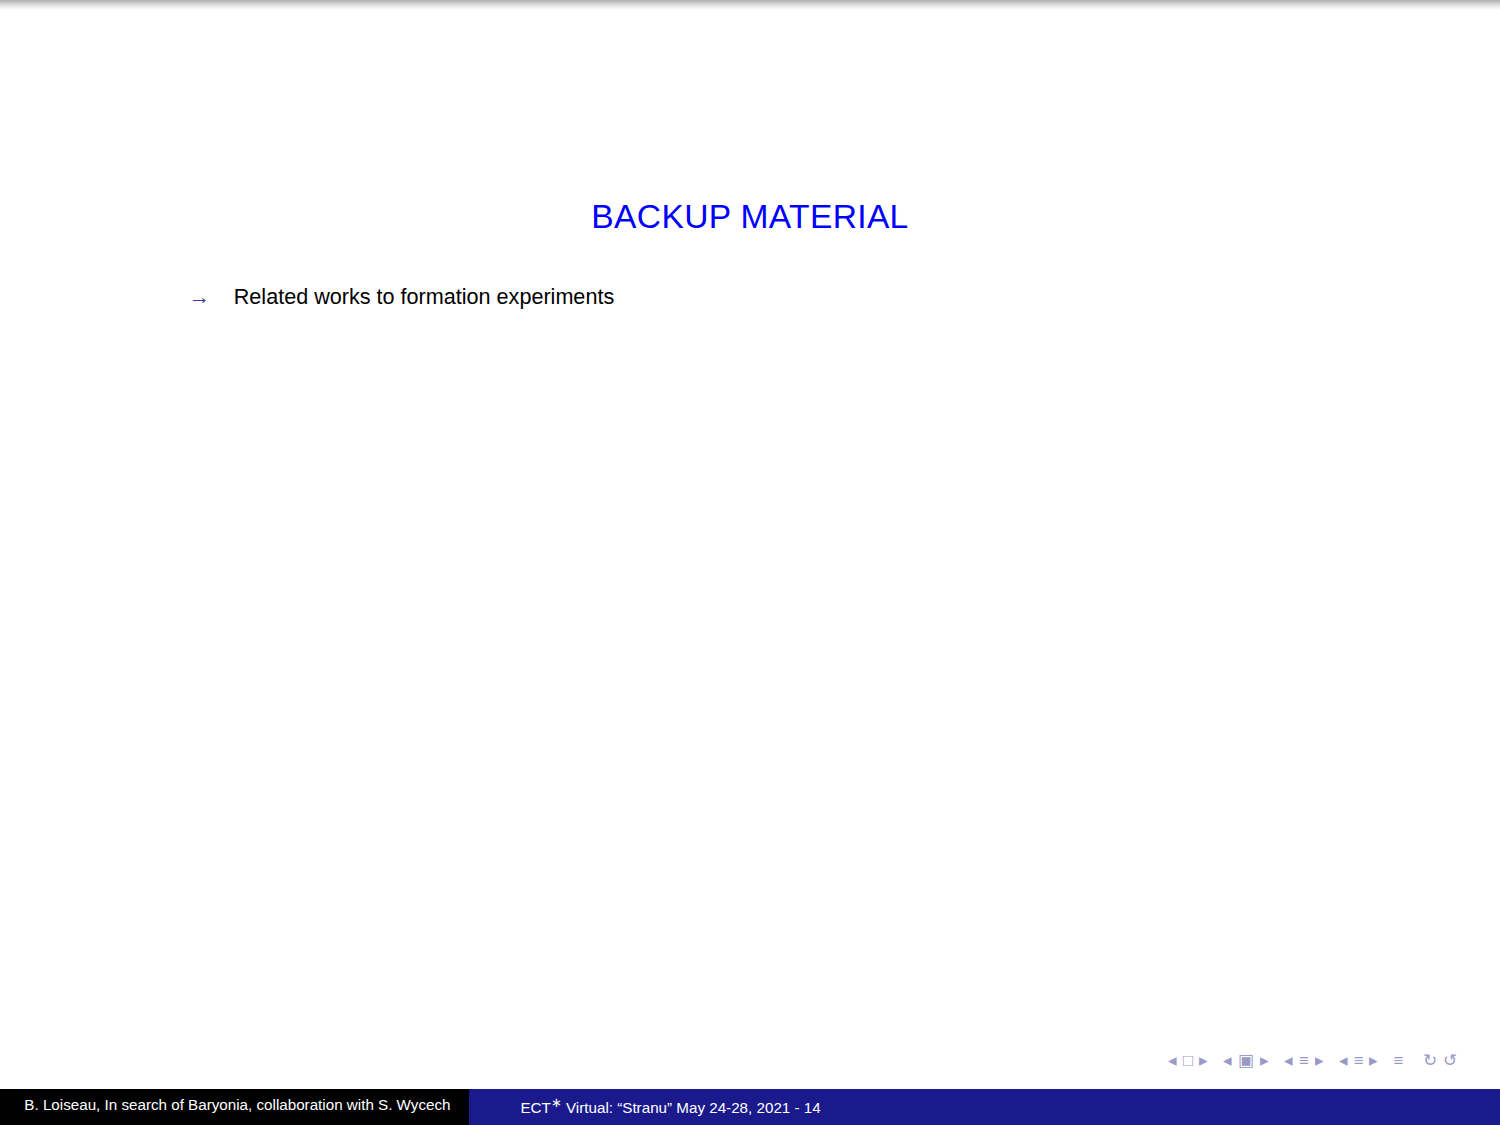BACKUP MATERIAL
→ Related works to formation experiments
◂□▸ ◂▣▸ ◂≡▸ ◂≡▸ ≡ ↻↺
B. Loiseau, In search of Baryonia, collaboration with S. Wycech
ECT∗ Virtual: “Stranu” May 24-28, 2021 - 14